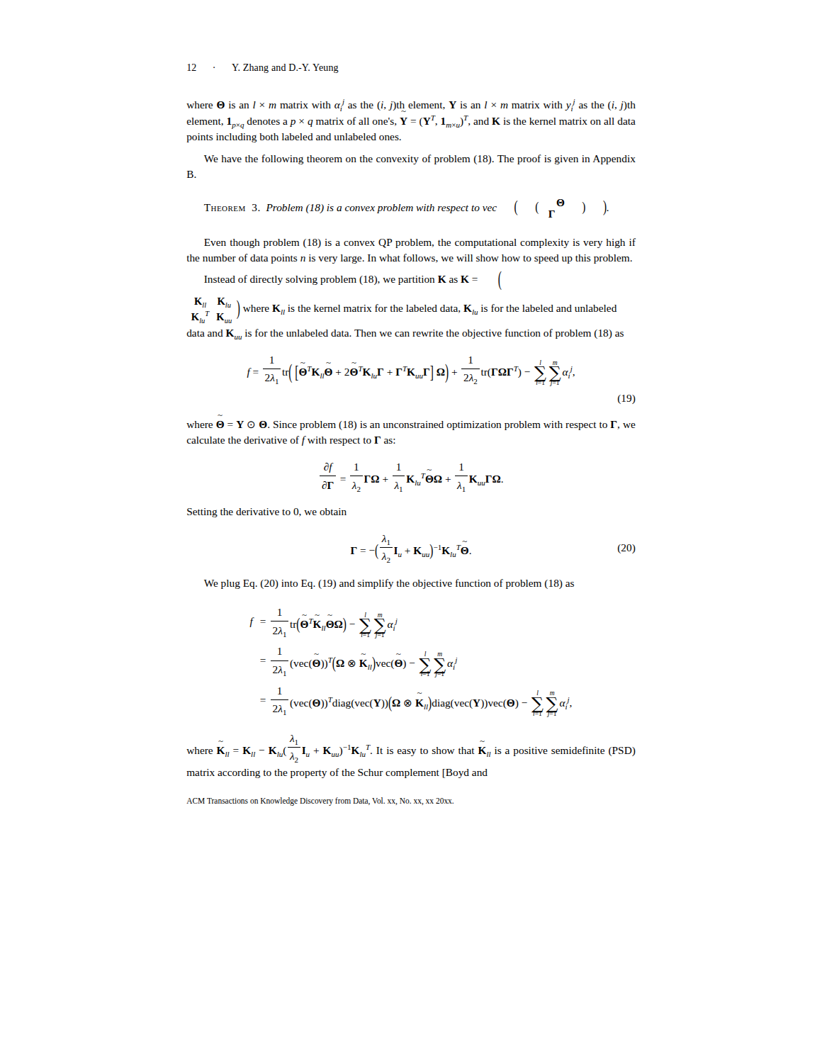12·Y. Zhang and D.-Y. Yeung
where Θ is an l × m matrix with αij as the (i, j)th element, Y is an l × m matrix with yij as the (i, j)th element, 1p×q denotes a p × q matrix of all one's, ~Y = (YT, 1m×u)T, and K is the kernel matrix on all data points including both labeled and unlabeled ones.
We have the following theorem on the convexity of problem (18). The proof is given in Appendix B.
Theorem 3. Problem (18) is a convex problem with respect to vec((Θ
Γ)).
Even though problem (18) is a convex QP problem, the computational complexity is very high if the number of data points n is very large. In what follows, we will show how to speed up this problem.
Instead of directly solving problem (18), we partition K as K = (
| K ll | K lu |
| K lu T | K uu |
) where Kll is the kernel matrix for the labeled data, Klu is for the labeled and unlabeled data and Kuu is for the unlabeled data. Then we can rewrite the objective function of problem (18) as
f = 12λ1 tr( [~ΘTKll~Θ + 2~ΘTKluΓ + ΓTKuuΓ] Ω) + 12λ2 tr(ΓΩΓT) − l∑i=1 m∑j=1 αij,
(19)
where ~Θ = Y ⊙ Θ. Since problem (18) is an unconstrained optimization problem with respect to Γ, we calculate the derivative of f with respect to Γ as:
∂f∂Γ = 1 λ2 ΓΩ + 1 λ1 KluT~Θ Ω + 1 λ1 KuuΓΩ.
Setting the derivative to 0, we obtain
Γ = −(λ1 λ2 Iu + Kuu)−1KluT~Θ. (20)
We plug Eq. (20) into Eq. (19) and simplify the objective function of problem (18) as
f = 12λ1 tr(~ΘT~Kll~Θ Ω) − l∑i=1 m∑j=1 αij
= 12λ1(vec(~Θ))T(Ω ⊗ ~Kll) vec(~Θ) − l∑i=1 m∑j=1 αij
= 12λ1(vec(Θ))Tdiag(vec(Y))(Ω ⊗ ~Kll) diag(vec(Y))vec(Θ) − l∑i=1 m∑j=1 αij,
where ~Kll = Kll − Klu(λ1 λ2 Iu + Kuu)−1KluT. It is easy to show that ~Kll is a positive semidefinite (PSD) matrix according to the property of the Schur complement [Boyd and
ACM Transactions on Knowledge Discovery from Data, Vol. xx, No. xx, xx 20xx.